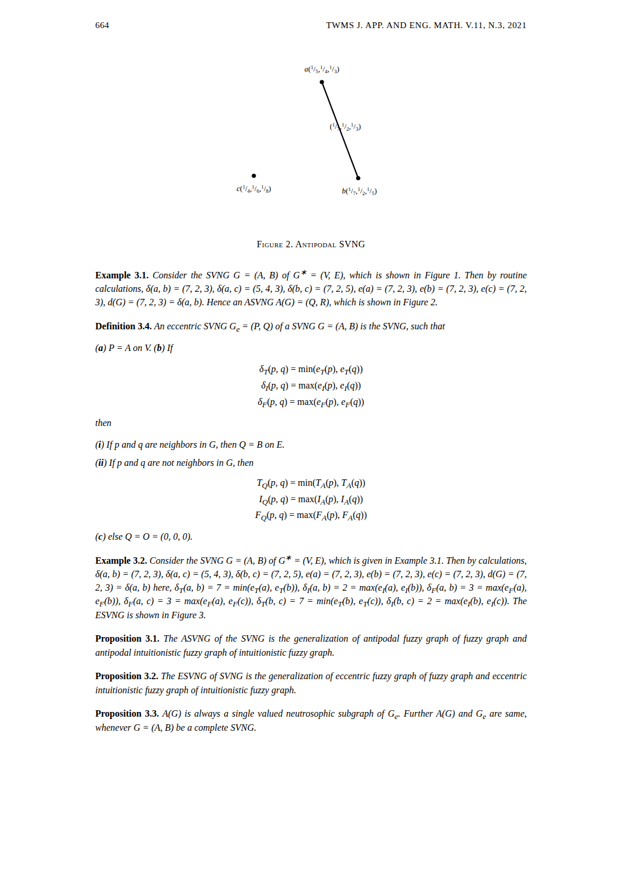664 TWMS J. APP. AND ENG. MATH. V.11, N.3, 2021
a(1/5,1/4,1/3) (1/7,1/2,1/3) b(1/7,1/2,1/5) c(1/4,1/6,1/8)
Figure 2. Antipodal SVNG
Example 3.1. Consider the SVNG G = (A, B) of G∗ = (V, E), which is shown in Figure 1. Then by routine calculations, δ(a, b) = (7, 2, 3), δ(a, c) = (5, 4, 3), δ(b, c) = (7, 2, 5), e(a) = (7, 2, 3), e(b) = (7, 2, 3), e(c) = (7, 2, 3), d(G) = (7, 2, 3) = δ(a, b). Hence an ASVNG A(G) = (Q, R), which is shown in Figure 2.
Definition 3.4. An eccentric SVNG Ge = (P, Q) of a SVNG G = (A, B) is the SVNG, such that
(a) P = A on V. (b) If
δT(p, q) = min(eT(p), eT(q))
δI(p, q) = max(eI(p), eI(q))
δF(p, q) = max(eF(p), eF(q))
then
(i) If p and q are neighbors in G, then Q = B on E.
(ii) If p and q are not neighbors in G, then
TQ(p, q) = min(TA(p), TA(q))
IQ(p, q) = max(IA(p), IA(q))
FQ(p, q) = max(FA(p), FA(q))
(c) else Q = O = (0, 0, 0).
Example 3.2. Consider the SVNG G = (A, B) of G∗ = (V, E), which is given in Example 3.1. Then by calculations, δ(a, b) = (7, 2, 3), δ(a, c) = (5, 4, 3), δ(b, c) = (7, 2, 5), e(a) = (7, 2, 3), e(b) = (7, 2, 3), e(c) = (7, 2, 3), d(G) = (7, 2, 3) = δ(a, b) here, δT(a, b) = 7 = min(eT(a), eT(b)), δI(a, b) = 2 = max(eI(a), eI(b)), δF(a, b) = 3 = max(eF(a), eF(b)), δF(a, c) = 3 = max(eF(a), eF(c)), δT(b, c) = 7 = min(eT(b), eT(c)), δI(b, c) = 2 = max(eI(b), eI(c)). The ESVNG is shown in Figure 3.
Proposition 3.1. The ASVNG of the SVNG is the generalization of antipodal fuzzy graph of fuzzy graph and antipodal intuitionistic fuzzy graph of intuitionistic fuzzy graph.
Proposition 3.2. The ESVNG of SVNG is the generalization of eccentric fuzzy graph of fuzzy graph and eccentric intuitionistic fuzzy graph of intuitionistic fuzzy graph.
Proposition 3.3. A(G) is always a single valued neutrosophic subgraph of Ge. Further A(G) and Ge are same, whenever G = (A, B) be a complete SVNG.